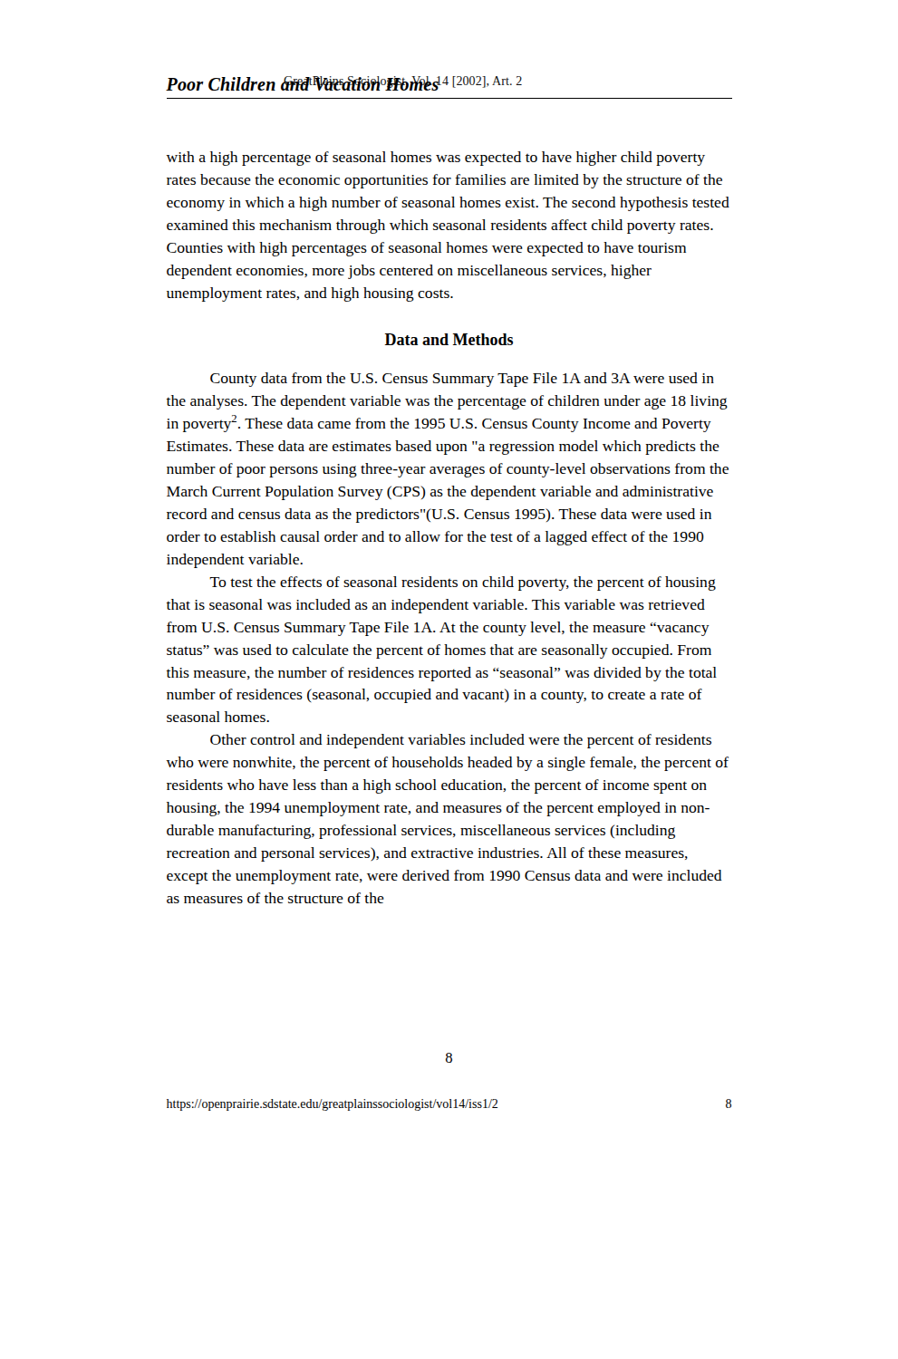Poor Children and Vacation Homes GreatPlains Sociologist, Vol. 14 [2002], Art. 2
with a high percentage of seasonal homes was expected to have higher child poverty rates because the economic opportunities for families are limited by the structure of the economy in which a high number of seasonal homes exist. The second hypothesis tested examined this mechanism through which seasonal residents affect child poverty rates. Counties with high percentages of seasonal homes were expected to have tourism dependent economies, more jobs centered on miscellaneous services, higher unemployment rates, and high housing costs.
Data and Methods
County data from the U.S. Census Summary Tape File 1A and 3A were used in the analyses. The dependent variable was the percentage of children under age 18 living in poverty2. These data came from the 1995 U.S. Census County Income and Poverty Estimates. These data are estimates based upon "a regression model which predicts the number of poor persons using three-year averages of county-level observations from the March Current Population Survey (CPS) as the dependent variable and administrative record and census data as the predictors"(U.S. Census 1995). These data were used in order to establish causal order and to allow for the test of a lagged effect of the 1990 independent variable.
To test the effects of seasonal residents on child poverty, the percent of housing that is seasonal was included as an independent variable. This variable was retrieved from U.S. Census Summary Tape File 1A. At the county level, the measure “vacancy status” was used to calculate the percent of homes that are seasonally occupied. From this measure, the number of residences reported as “seasonal” was divided by the total number of residences (seasonal, occupied and vacant) in a county, to create a rate of seasonal homes.
Other control and independent variables included were the percent of residents who were nonwhite, the percent of households headed by a single female, the percent of residents who have less than a high school education, the percent of income spent on housing, the 1994 unemployment rate, and measures of the percent employed in non-durable manufacturing, professional services, miscellaneous services (including recreation and personal services), and extractive industries. All of these measures, except the unemployment rate, were derived from 1990 Census data and were included as measures of the structure of the
8
https://openprairie.sdstate.edu/greatplainssociologist/vol14/iss1/2 8